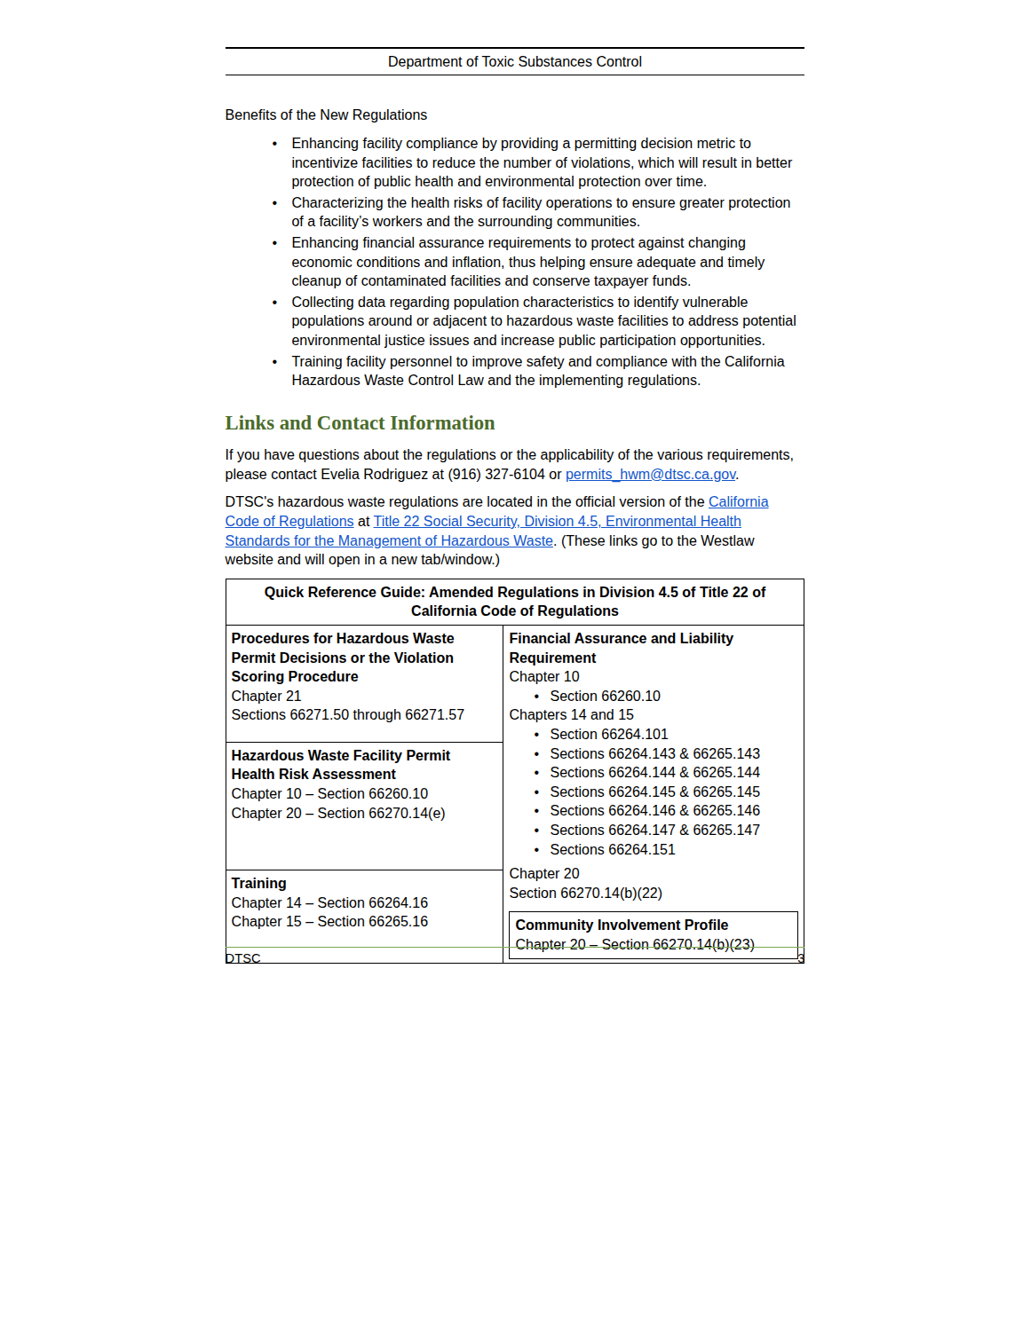Department of Toxic Substances Control
Benefits of the New Regulations
Enhancing facility compliance by providing a permitting decision metric to incentivize facilities to reduce the number of violations, which will result in better protection of public health and environmental protection over time.
Characterizing the health risks of facility operations to ensure greater protection of a facility’s workers and the surrounding communities.
Enhancing financial assurance requirements to protect against changing economic conditions and inflation, thus helping ensure adequate and timely cleanup of contaminated facilities and conserve taxpayer funds.
Collecting data regarding population characteristics to identify vulnerable populations around or adjacent to hazardous waste facilities to address potential environmental justice issues and increase public participation opportunities.
Training facility personnel to improve safety and compliance with the California Hazardous Waste Control Law and the implementing regulations.
Links and Contact Information
If you have questions about the regulations or the applicability of the various requirements, please contact Evelia Rodriguez at (916) 327-6104 or permits_hwm@dtsc.ca.gov.
DTSC's hazardous waste regulations are located in the official version of the California Code of Regulations at Title 22 Social Security, Division 4.5, Environmental Health Standards for the Management of Hazardous Waste. (These links go to the Westlaw website and will open in a new tab/window.)
| Quick Reference Guide: Amended Regulations in Division 4.5 of Title 22 of California Code of Regulations |
| --- |
| Procedures for Hazardous Waste Permit Decisions or the Violation Scoring Procedure Chapter 21 Sections 66271.50 through 66271.57 | Financial Assurance and Liability Requirement Chapter 10 Section 66260.10 Chapters 14 and 15 Section 66264.101 Sections 66264.143 & 66265.143 Sections 66264.144 & 66265.144 Sections 66264.145 & 66265.145 Sections 66264.146 & 66265.146 Sections 66264.147 & 66265.147 Sections 66264.151 Chapter 20 Section 66270.14(b)(22) / Community Involvement Profile Chapter 20 – Section 66270.14(b)(23) / |
| Hazardous Waste Facility Permit Health Risk Assessment Chapter 10 – Section 66260.10 Chapter 20 – Section 66270.14(e) |
| Training Chapter 14 – Section 66264.16 Chapter 15 – Section 66265.16 |
DTSC 3